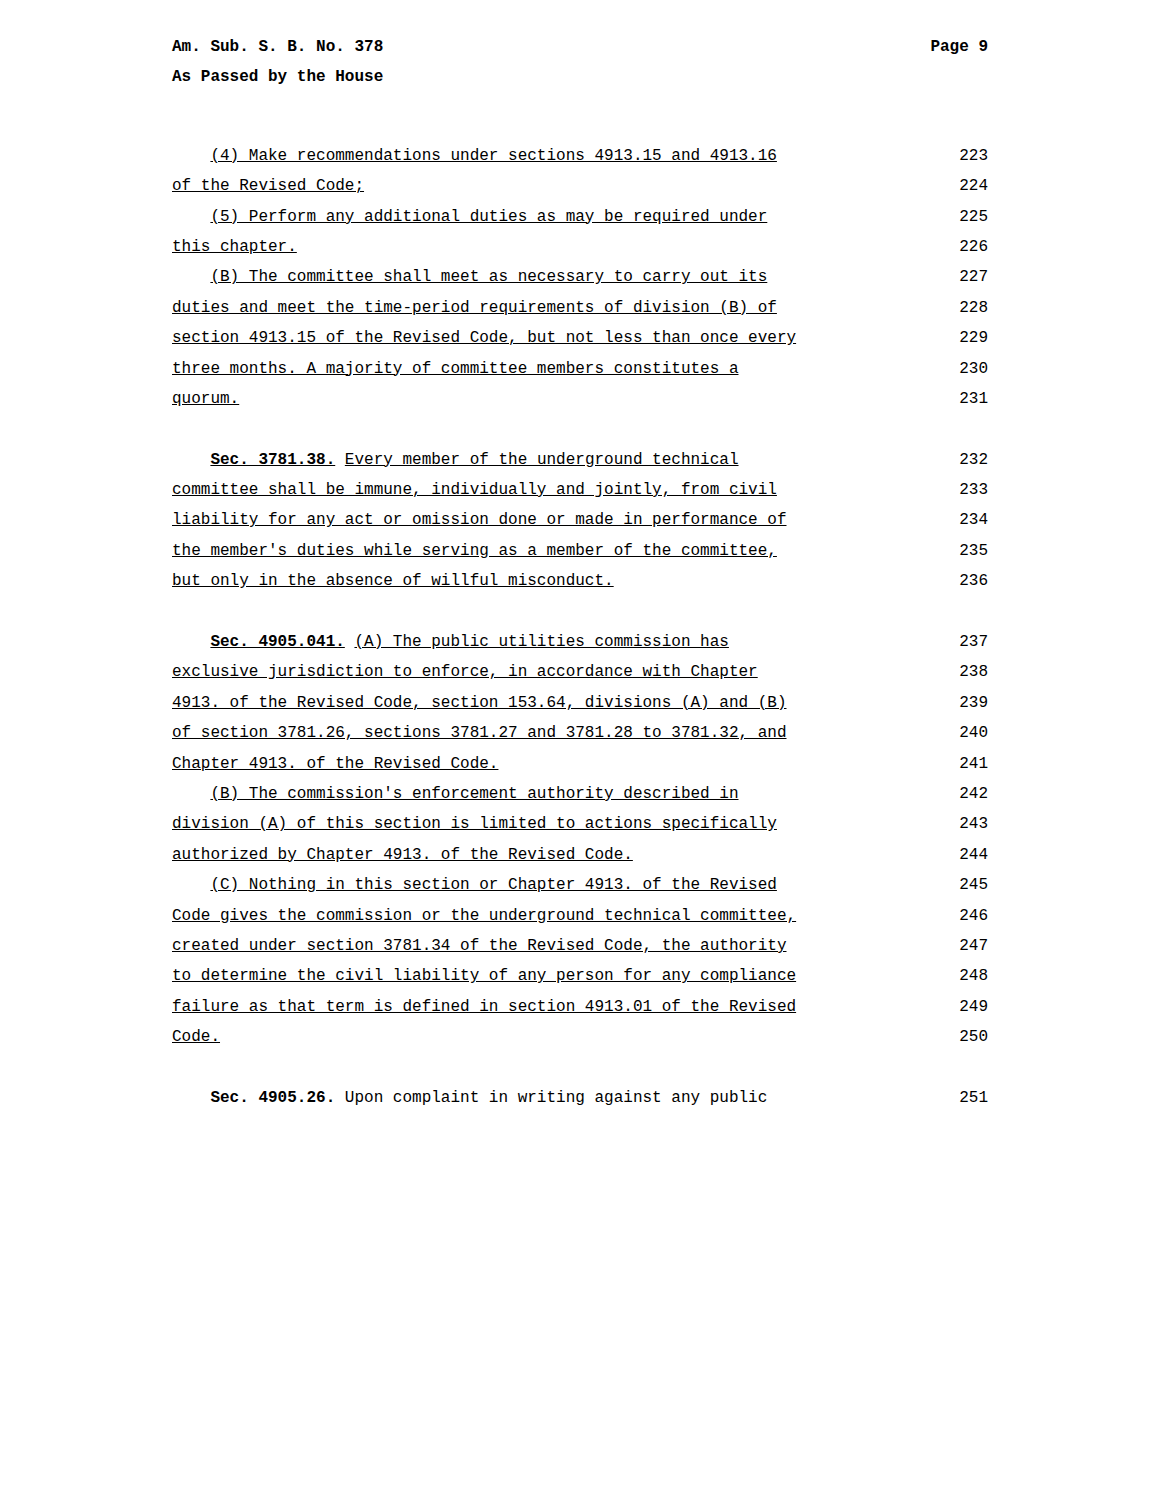Am. Sub. S. B. No. 378
As Passed by the House
Page 9
(4) Make recommendations under sections 4913.15 and 4913.16
223
of the Revised Code;
224
(5) Perform any additional duties as may be required under
225
this chapter.
226
(B) The committee shall meet as necessary to carry out its
227
duties and meet the time-period requirements of division (B) of
228
section 4913.15 of the Revised Code, but not less than once every
229
three months. A majority of committee members constitutes a
230
quorum.
231
Sec. 3781.38. Every member of the underground technical
232
committee shall be immune, individually and jointly, from civil
233
liability for any act or omission done or made in performance of
234
the member's duties while serving as a member of the committee,
235
but only in the absence of willful misconduct.
236
Sec. 4905.041. (A) The public utilities commission has
237
exclusive jurisdiction to enforce, in accordance with Chapter
238
4913. of the Revised Code, section 153.64, divisions (A) and (B)
239
of section 3781.26, sections 3781.27 and 3781.28 to 3781.32, and
240
Chapter 4913. of the Revised Code.
241
(B) The commission's enforcement authority described in
242
division (A) of this section is limited to actions specifically
243
authorized by Chapter 4913. of the Revised Code.
244
(C) Nothing in this section or Chapter 4913. of the Revised
245
Code gives the commission or the underground technical committee,
246
created under section 3781.34 of the Revised Code, the authority
247
to determine the civil liability of any person for any compliance
248
failure as that term is defined in section 4913.01 of the Revised
249
Code.
250
Sec. 4905.26. Upon complaint in writing against any public
251